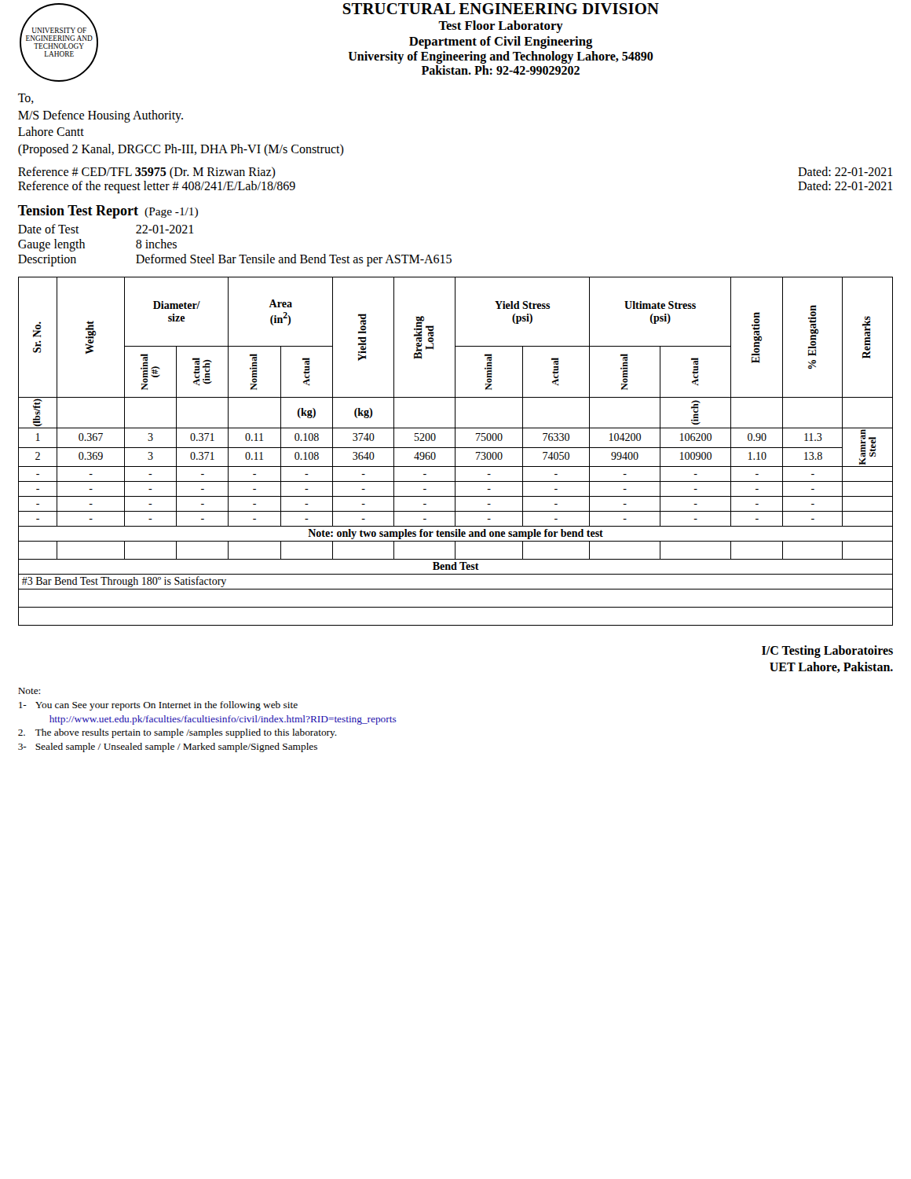UNIVERSITY OF
ENGINEERING AND
TECHNOLOGY
LAHORE
STRUCTURAL ENGINEERING DIVISION
Test Floor Laboratory
Department of Civil Engineering
University of Engineering and Technology Lahore, 54890
Pakistan. Ph: 92-42-99029202
To,
M/S Defence Housing Authority.
Lahore Cantt
(Proposed 2 Kanal, DRGCC Ph-III, DHA Ph-VI (M/s Construct)
Reference # CED/TFL 35975 (Dr. M Rizwan Riaz)
Dated: 22-01-2021
Reference of the request letter # 408/241/E/Lab/18/869
Dated: 22-01-2021
Tension Test Report
(Page -1/1)
| Date of Test | 22-01-2021 |
| Gauge length | 8 inches |
| Description | Deformed Steel Bar Tensile and Bend Test as per ASTM-A615 |
| Sr. No. | Weight | Diameter/ size | Area (in 2 ) | Yield load | Breaking Load | Yield Stress (psi) | Ultimate Stress (psi) | Elongation | % Elongation | Remarks |
| --- | --- | --- | --- | --- | --- | --- | --- | --- | --- | --- |
| Nominal (#) | Actual (inch) | Nominal | Actual | Nominal | Actual | Nominal | Actual |
| (lbs/ft) | | | | | (kg) | (kg) | | | | | (inch) | | | |
| 1 | 0.367 | 3 | 0.371 | 0.11 | 0.108 | 3740 | 5200 | 75000 | 76330 | 104200 | 106200 | 0.90 | 11.3 | Kamran Steel |
| 2 | 0.369 | 3 | 0.371 | 0.11 | 0.108 | 3640 | 4960 | 73000 | 74050 | 99400 | 100900 | 1.10 | 13.8 |
| - | - | - | - | - | - | - | - | - | - | - | - | - | - | |
| - | - | - | - | - | - | - | - | - | - | - | - | - | - | |
| - | - | - | - | - | - | - | - | - | - | - | - | - | - | |
| - | - | - | - | - | - | - | - | - | - | - | - | - | - | |
| Note: only two samples for tensile and one sample for bend test |
| Bend Test |
| #3 Bar Bend Test Through 180º is Satisfactory |
I/C Testing Laboratoires
UET Lahore, Pakistan.
Note:
1-
You can See your reports On Internet in the following web site
http://www.uet.edu.pk/faculties/facultiesinfo/civil/index.html?RID=testing_reports
2.
The above results pertain to sample /samples supplied to this laboratory.
3-
Sealed sample / Unsealed sample / Marked sample/Signed Samples